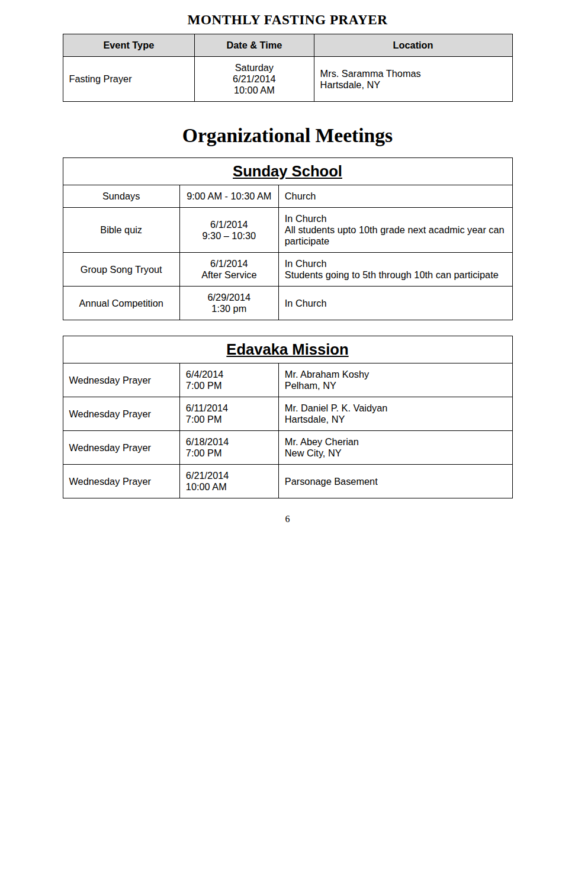MONTHLY FASTING PRAYER
| Event Type | Date & Time | Location |
| --- | --- | --- |
| Fasting Prayer | Saturday 6/21/2014 10:00 AM | Mrs. Saramma Thomas Hartsdale, NY |
Organizational Meetings
| Sunday School |
| Sundays | 9:00 AM - 10:30 AM | Church |
| Bible quiz | 6/1/2014 9:30 – 10:30 | In Church All students upto 10th grade next acadmic year can participate |
| Group Song Tryout | 6/1/2014 After Service | In Church Students going to 5th through 10th can participate |
| Annual Competition | 6/29/2014 1:30 pm | In Church |
| Edavaka Mission |
| Wednesday Prayer | 6/4/2014 7:00 PM | Mr. Abraham Koshy Pelham, NY |
| Wednesday Prayer | 6/11/2014 7:00 PM | Mr. Daniel P. K. Vaidyan Hartsdale, NY |
| Wednesday Prayer | 6/18/2014 7:00 PM | Mr. Abey Cherian New City, NY |
| Wednesday Prayer | 6/21/2014 10:00 AM | Parsonage Basement |
6